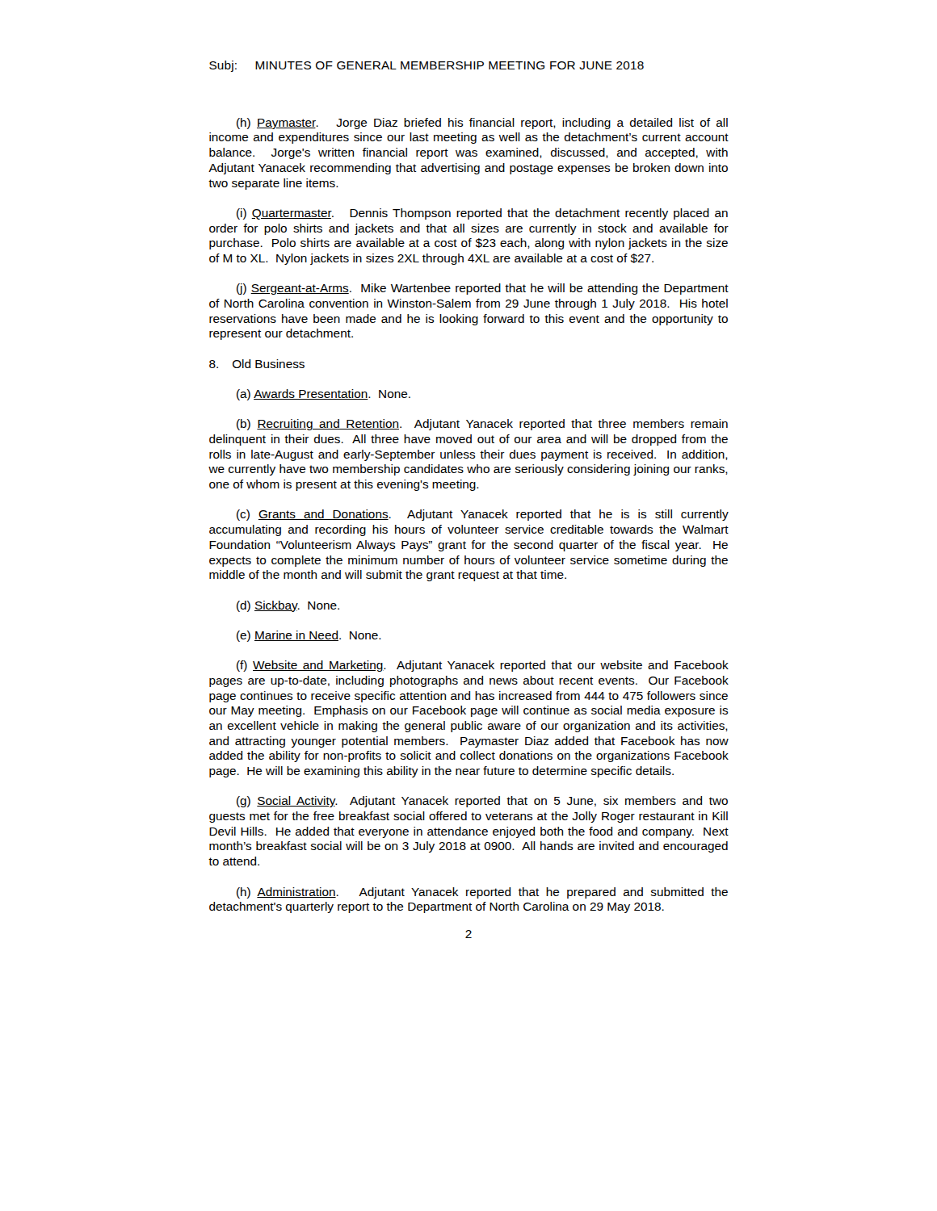Subj: MINUTES OF GENERAL MEMBERSHIP MEETING FOR JUNE 2018
(h) Paymaster. Jorge Diaz briefed his financial report, including a detailed list of all income and expenditures since our last meeting as well as the detachment’s current account balance. Jorge's written financial report was examined, discussed, and accepted, with Adjutant Yanacek recommending that advertising and postage expenses be broken down into two separate line items.
(i) Quartermaster. Dennis Thompson reported that the detachment recently placed an order for polo shirts and jackets and that all sizes are currently in stock and available for purchase. Polo shirts are available at a cost of $23 each, along with nylon jackets in the size of M to XL. Nylon jackets in sizes 2XL through 4XL are available at a cost of $27.
(j) Sergeant-at-Arms. Mike Wartenbee reported that he will be attending the Department of North Carolina convention in Winston-Salem from 29 June through 1 July 2018. His hotel reservations have been made and he is looking forward to this event and the opportunity to represent our detachment.
8. Old Business
(a) Awards Presentation. None.
(b) Recruiting and Retention. Adjutant Yanacek reported that three members remain delinquent in their dues. All three have moved out of our area and will be dropped from the rolls in late-August and early-September unless their dues payment is received. In addition, we currently have two membership candidates who are seriously considering joining our ranks, one of whom is present at this evening's meeting.
(c) Grants and Donations. Adjutant Yanacek reported that he is is still currently accumulating and recording his hours of volunteer service creditable towards the Walmart Foundation “Volunteerism Always Pays” grant for the second quarter of the fiscal year. He expects to complete the minimum number of hours of volunteer service sometime during the middle of the month and will submit the grant request at that time.
(d) Sickbay. None.
(e) Marine in Need. None.
(f) Website and Marketing. Adjutant Yanacek reported that our website and Facebook pages are up-to-date, including photographs and news about recent events. Our Facebook page continues to receive specific attention and has increased from 444 to 475 followers since our May meeting. Emphasis on our Facebook page will continue as social media exposure is an excellent vehicle in making the general public aware of our organization and its activities, and attracting younger potential members. Paymaster Diaz added that Facebook has now added the ability for non-profits to solicit and collect donations on the organizations Facebook page. He will be examining this ability in the near future to determine specific details.
(g) Social Activity. Adjutant Yanacek reported that on 5 June, six members and two guests met for the free breakfast social offered to veterans at the Jolly Roger restaurant in Kill Devil Hills. He added that everyone in attendance enjoyed both the food and company. Next month’s breakfast social will be on 3 July 2018 at 0900. All hands are invited and encouraged to attend.
(h) Administration. Adjutant Yanacek reported that he prepared and submitted the detachment's quarterly report to the Department of North Carolina on 29 May 2018.
2